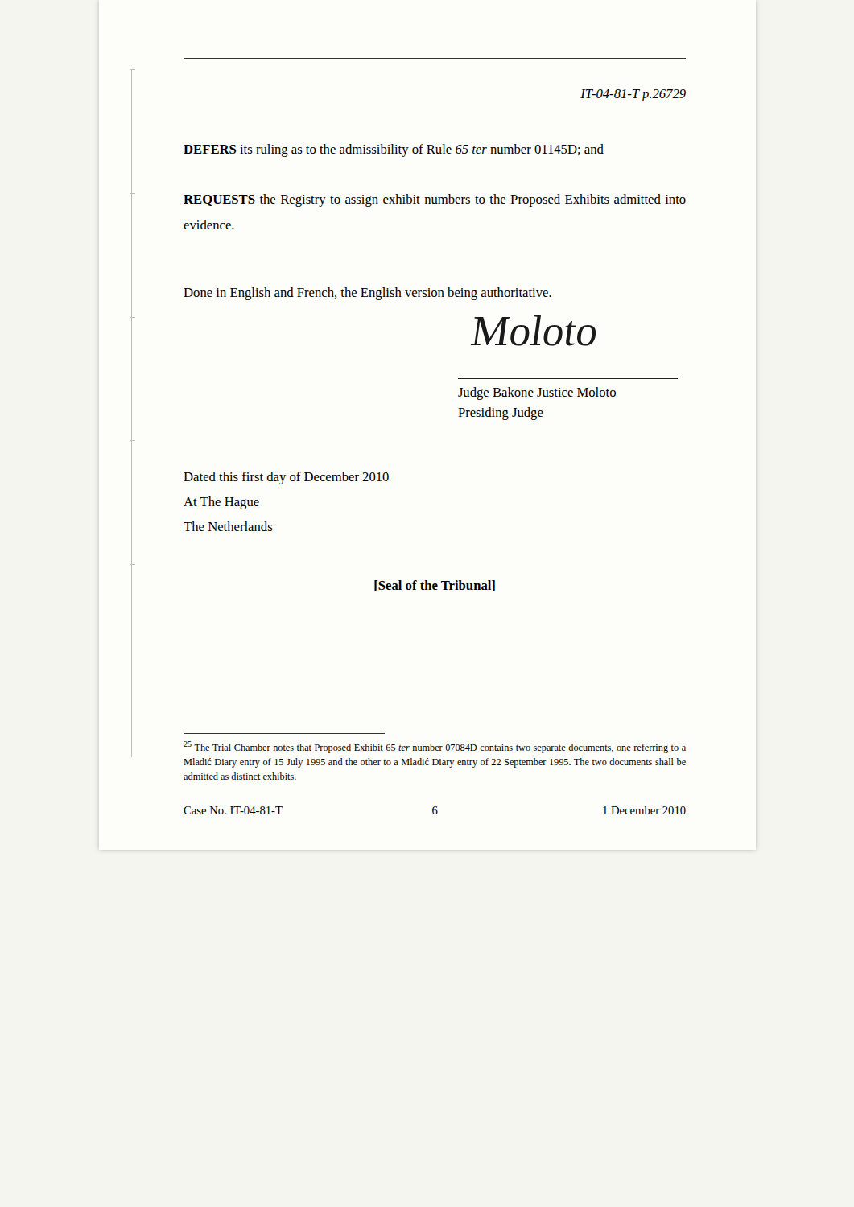IT-04-81-T p.26729
DEFERS its ruling as to the admissibility of Rule 65 ter number 01145D; and
REQUESTS the Registry to assign exhibit numbers to the Proposed Exhibits admitted into evidence.
Done in English and French, the English version being authoritative.
Moloto
Judge Bakone Justice Moloto
Presiding Judge
Dated this first day of December 2010
At The Hague
The Netherlands
[Seal of the Tribunal]
25 The Trial Chamber notes that Proposed Exhibit 65 ter number 07084D contains two separate documents, one referring to a Mladić Diary entry of 15 July 1995 and the other to a Mladić Diary entry of 22 September 1995. The two documents shall be admitted as distinct exhibits.
Case No. IT-04-81-T
6
1 December 2010